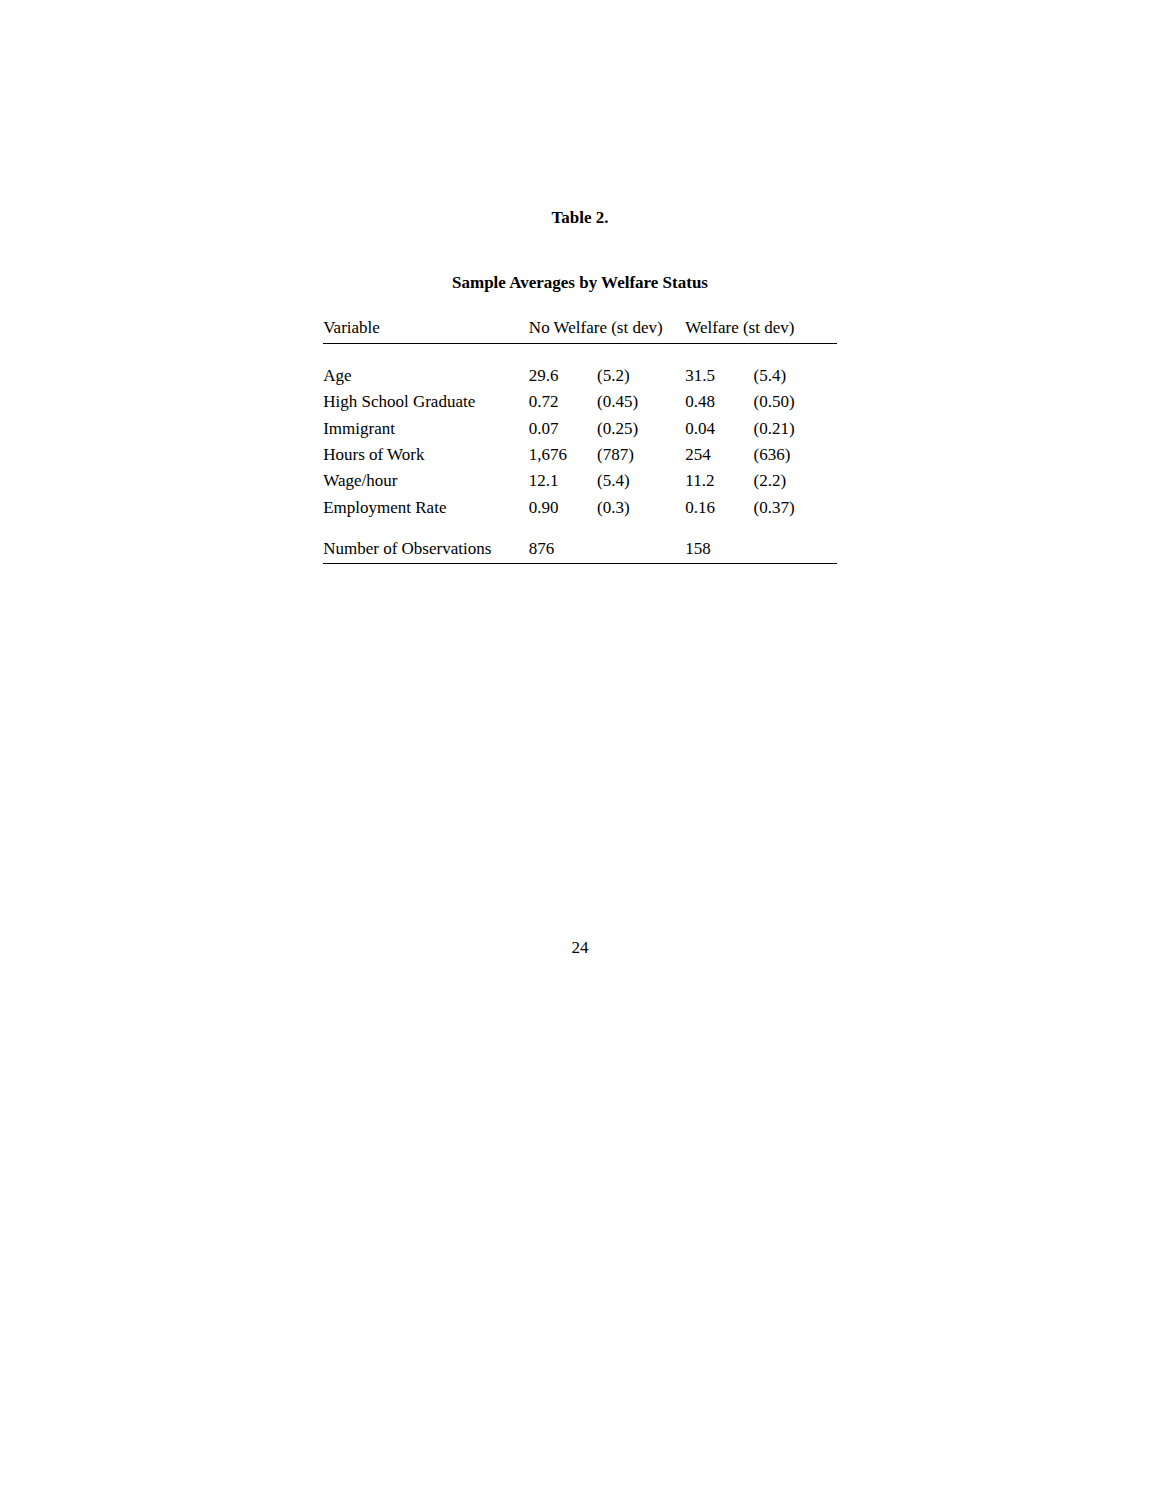Table 2.
Sample Averages by Welfare Status
| Variable | No Welfare (st dev) | Welfare (st dev) |
| --- | --- | --- |
| Age | 29.6 | (5.2) | 31.5 | (5.4) |
| High School Graduate | 0.72 | (0.45) | 0.48 | (0.50) |
| Immigrant | 0.07 | (0.25) | 0.04 | (0.21) |
| Hours of Work | 1,676 | (787) | 254 | (636) |
| Wage/hour | 12.1 | (5.4) | 11.2 | (2.2) |
| Employment Rate | 0.90 | (0.3) | 0.16 | (0.37) |
| Number of Observations | 876 | 158 |
24